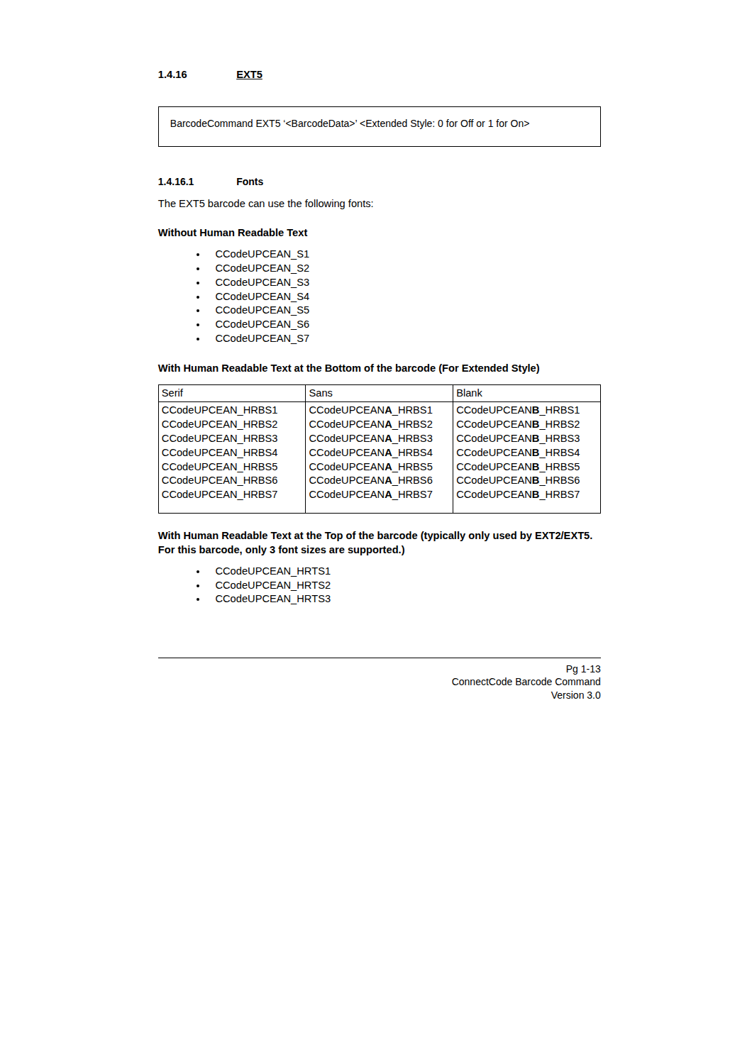1.4.16 EXT5
BarcodeCommand EXT5 ‘<BarcodeData>’ <Extended Style: 0 for Off or 1 for On>
1.4.16.1 Fonts
The EXT5 barcode can use the following fonts:
Without Human Readable Text
CCodeUPCEAN_S1
CCodeUPCEAN_S2
CCodeUPCEAN_S3
CCodeUPCEAN_S4
CCodeUPCEAN_S5
CCodeUPCEAN_S6
CCodeUPCEAN_S7
With Human Readable Text at the Bottom of the barcode (For Extended Style)
| Serif | Sans | Blank |
| CCodeUPCEAN_HRBS1 CCodeUPCEAN_HRBS2 CCodeUPCEAN_HRBS3 CCodeUPCEAN_HRBS4 CCodeUPCEAN_HRBS5 CCodeUPCEAN_HRBS6 CCodeUPCEAN_HRBS7 | CCodeUPCEAN A _HRBS1 CCodeUPCEAN A _HRBS2 CCodeUPCEAN A _HRBS3 CCodeUPCEAN A _HRBS4 CCodeUPCEAN A _HRBS5 CCodeUPCEAN A _HRBS6 CCodeUPCEAN A _HRBS7 | CCodeUPCEAN B _HRBS1 CCodeUPCEAN B _HRBS2 CCodeUPCEAN B _HRBS3 CCodeUPCEAN B _HRBS4 CCodeUPCEAN B _HRBS5 CCodeUPCEAN B _HRBS6 CCodeUPCEAN B _HRBS7 |
With Human Readable Text at the Top of the barcode (typically only used by EXT2/EXT5. For this barcode, only 3 font sizes are supported.)
CCodeUPCEAN_HRTS1
CCodeUPCEAN_HRTS2
CCodeUPCEAN_HRTS3
Pg 1-13
ConnectCode Barcode Command
Version 3.0